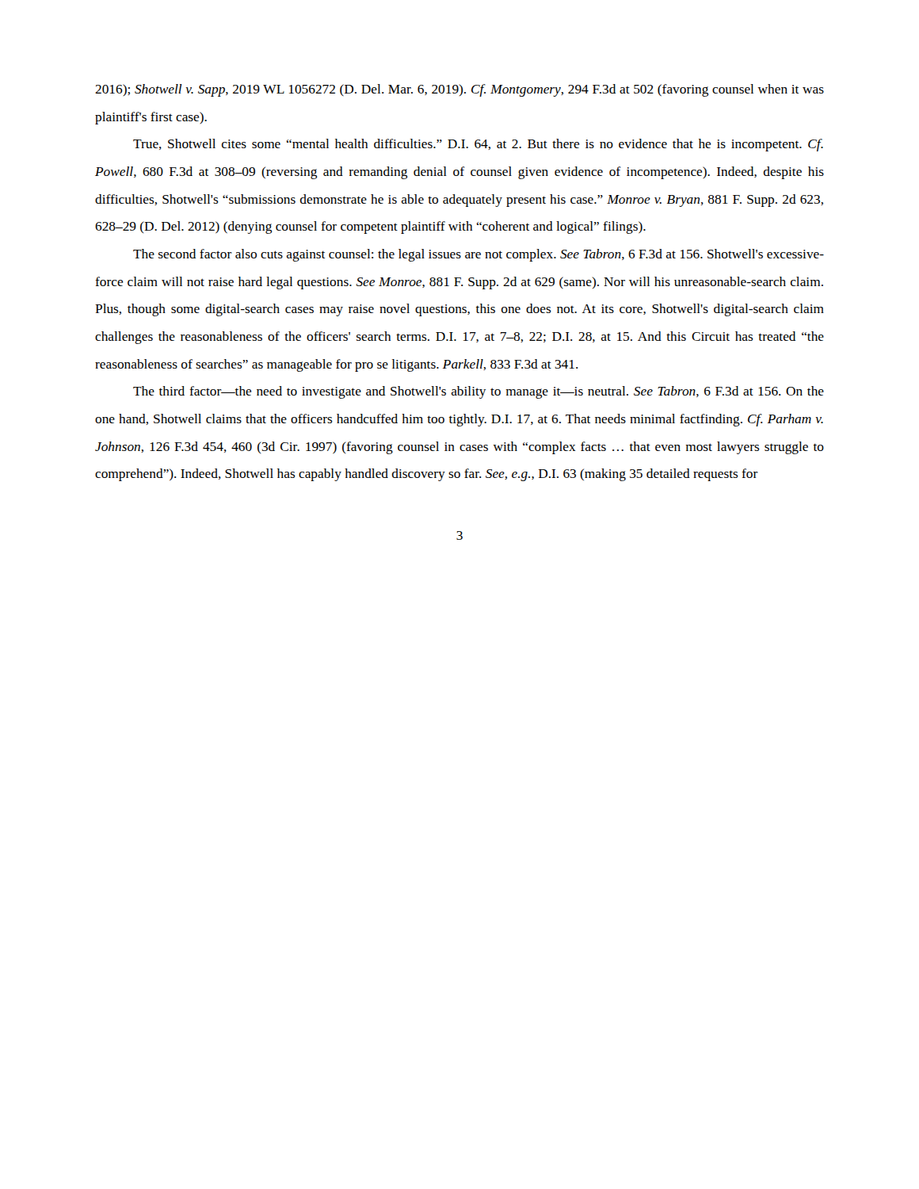2016); Shotwell v. Sapp, 2019 WL 1056272 (D. Del. Mar. 6, 2019). Cf. Montgomery, 294 F.3d at 502 (favoring counsel when it was plaintiff's first case).
True, Shotwell cites some “mental health difficulties.” D.I. 64, at 2. But there is no evidence that he is incompetent. Cf. Powell, 680 F.3d at 308–09 (reversing and remanding denial of counsel given evidence of incompetence). Indeed, despite his difficulties, Shotwell's “submissions demonstrate he is able to adequately present his case.” Monroe v. Bryan, 881 F. Supp. 2d 623, 628–29 (D. Del. 2012) (denying counsel for competent plaintiff with “coherent and logical” filings).
The second factor also cuts against counsel: the legal issues are not complex. See Tabron, 6 F.3d at 156. Shotwell's excessive-force claim will not raise hard legal questions. See Monroe, 881 F. Supp. 2d at 629 (same). Nor will his unreasonable-search claim. Plus, though some digital-search cases may raise novel questions, this one does not. At its core, Shotwell's digital-search claim challenges the reasonableness of the officers' search terms. D.I. 17, at 7–8, 22; D.I. 28, at 15. And this Circuit has treated “the reasonableness of searches” as manageable for pro se litigants. Parkell, 833 F.3d at 341.
The third factor—the need to investigate and Shotwell's ability to manage it—is neutral. See Tabron, 6 F.3d at 156. On the one hand, Shotwell claims that the officers handcuffed him too tightly. D.I. 17, at 6. That needs minimal factfinding. Cf. Parham v. Johnson, 126 F.3d 454, 460 (3d Cir. 1997) (favoring counsel in cases with “complex facts … that even most lawyers struggle to comprehend”). Indeed, Shotwell has capably handled discovery so far. See, e.g., D.I. 63 (making 35 detailed requests for
3